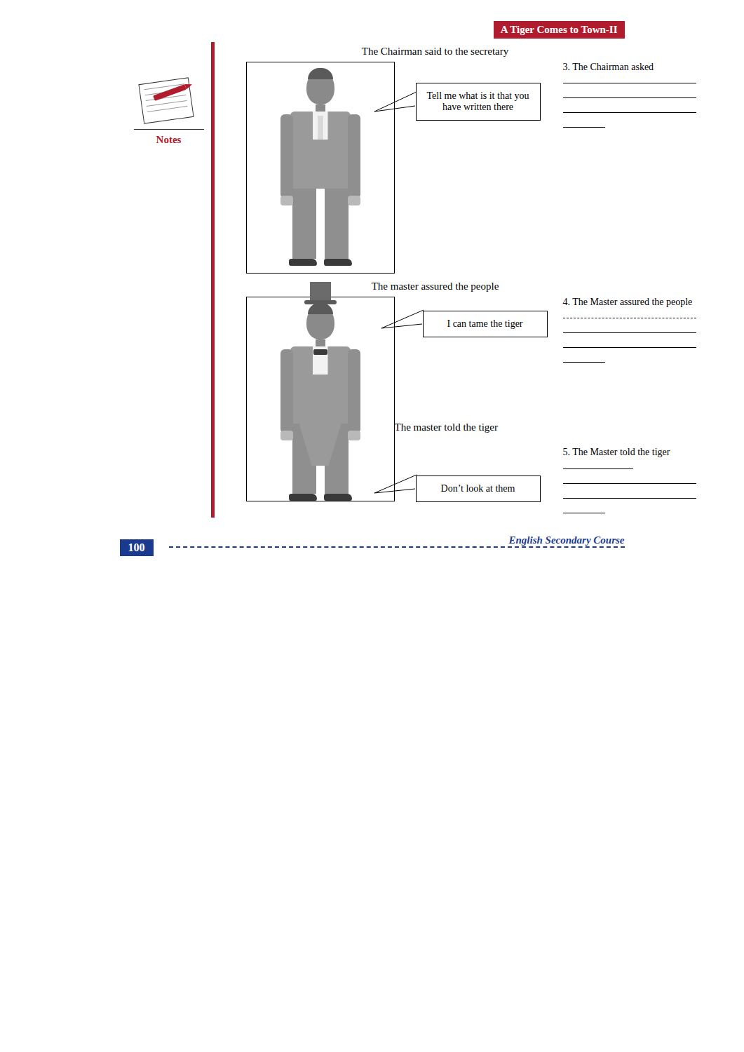A Tiger Comes to Town-II
Notes
The Chairman said to the secretary
Tell me what is it that you have written there
3. The Chairman asked
The master assured the people
I can tame the tiger
The master told the tiger
Don’t look at them
4. The Master assured the people
5. The Master told the tiger
100
English Secondary Course